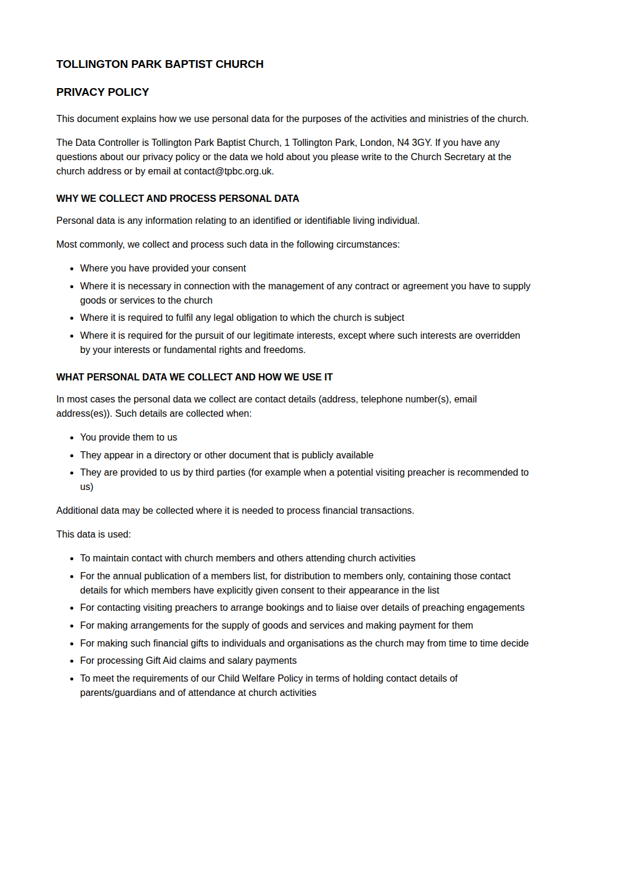TOLLINGTON PARK BAPTIST CHURCH
PRIVACY POLICY
This document explains how we use personal data for the purposes of the activities and ministries of the church.
The Data Controller is Tollington Park Baptist Church, 1 Tollington Park, London, N4 3GY. If you have any questions about our privacy policy or the data we hold about you please write to the Church Secretary at the church address or by email at contact@tpbc.org.uk.
WHY WE COLLECT AND PROCESS PERSONAL DATA
Personal data is any information relating to an identified or identifiable living individual.
Most commonly, we collect and process such data in the following circumstances:
Where you have provided your consent
Where it is necessary in connection with the management of any contract or agreement you have to supply goods or services to the church
Where it is required to fulfil any legal obligation to which the church is subject
Where it is required for the pursuit of our legitimate interests, except where such interests are overridden by your interests or fundamental rights and freedoms.
WHAT PERSONAL DATA WE COLLECT AND HOW WE USE IT
In most cases the personal data we collect are contact details (address, telephone number(s), email address(es)). Such details are collected when:
You provide them to us
They appear in a directory or other document that is publicly available
They are provided to us by third parties (for example when a potential visiting preacher is recommended to us)
Additional data may be collected where it is needed to process financial transactions.
This data is used:
To maintain contact with church members and others attending church activities
For the annual publication of a members list, for distribution to members only, containing those contact details for which members have explicitly given consent to their appearance in the list
For contacting visiting preachers to arrange bookings and to liaise over details of preaching engagements
For making arrangements for the supply of goods and services and making payment for them
For making such financial gifts to individuals and organisations as the church may from time to time decide
For processing Gift Aid claims and salary payments
To meet the requirements of our Child Welfare Policy in terms of holding contact details of parents/guardians and of attendance at church activities